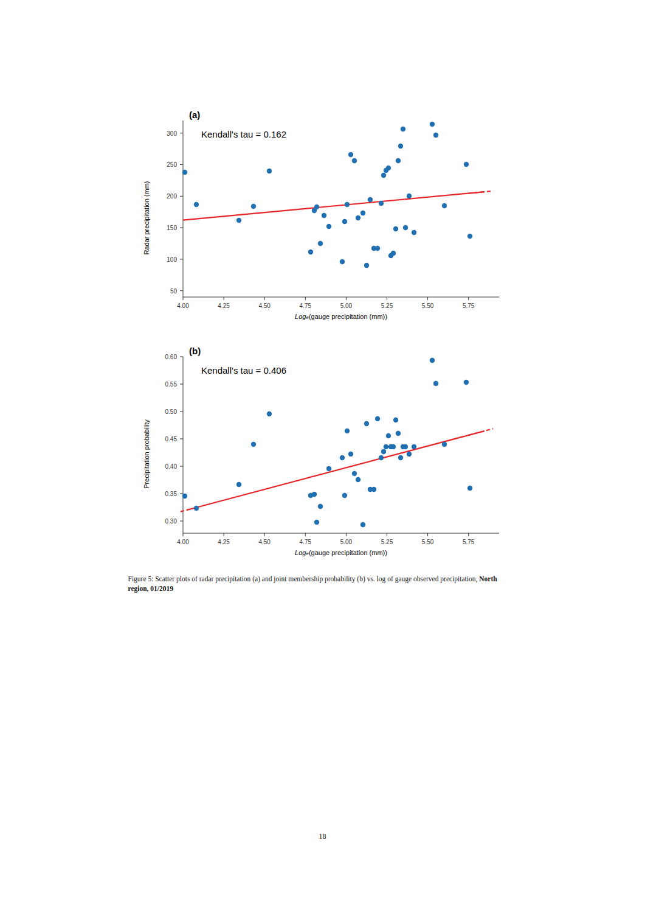50 100 150 200 250 300 4.00 4.25 4.50 4.75 5.00 5.25 5.50 5.75 Radar precipitation (mm) Loge(gauge precipitation (mm)) (a) Kendall's tau = 0.162
0.30 0.35 0.40 0.45 0.50 0.55 0.60 4.00 4.25 4.50 4.75 5.00 5.25 5.50 5.75 Precipitation probability Loge(gauge precipitation (mm)) (b) Kendall's tau = 0.406
Figure 5: Scatter plots of radar precipitation (a) and joint membership probability (b) vs. log of gauge observed precipitation, North region, 01/2019
18